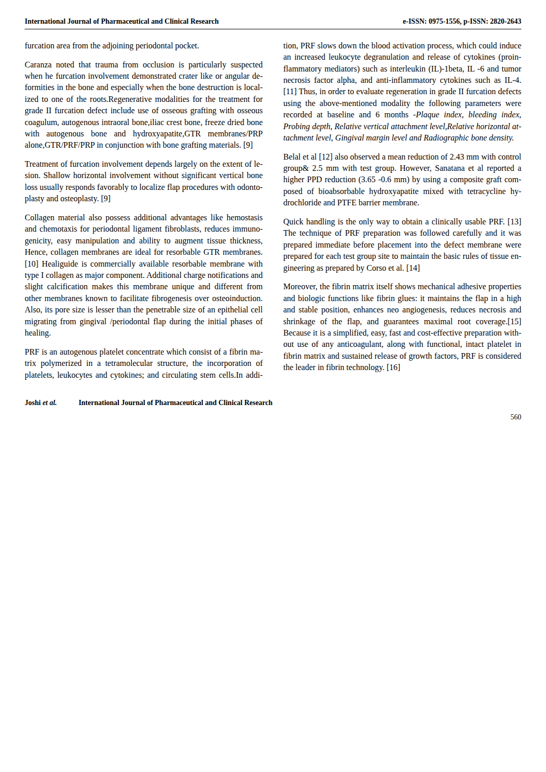International Journal of Pharmaceutical and Clinical Research e-ISSN: 0975-1556, p-ISSN: 2820-2643
furcation area from the adjoining periodontal pocket.
Caranza noted that trauma from occlusion is particularly suspected when he furcation involvement demonstrated crater like or angular deformities in the bone and especially when the bone destruction is localized to one of the roots.Regenerative modalities for the treatment for grade II furcation defect include use of osseous grafting with osseous coagulum, autogenous intraoral bone,iliac crest bone, freeze dried bone with autogenous bone and hydroxyapatite,GTR membranes/PRP alone,GTR/PRF/PRP in conjunction with bone grafting materials. [9]
Treatment of furcation involvement depends largely on the extent of lesion. Shallow horizontal involvement without significant vertical bone loss usually responds favorably to localize flap procedures with odontoplasty and osteoplasty. [9]
Collagen material also possess additional advantages like hemostasis and chemotaxis for periodontal ligament fibroblasts, reduces immunogenicity, easy manipulation and ability to augment tissue thickness, Hence, collagen membranes are ideal for resorbable GTR membranes. [10] Healiguide is commercially available resorbable membrane with type I collagen as major component. Additional charge notifications and slight calcification makes this membrane unique and different from other membranes known to facilitate fibrogenesis over osteoinduction. Also, its pore size is lesser than the penetrable size of an epithelial cell migrating from gingival /periodontal flap during the initial phases of healing.
PRF is an autogenous platelet concentrate which consist of a fibrin matrix polymerized in a tetramolecular structure, the incorporation of platelets, leukocytes and cytokines; and circulating stem cells.In addition, PRF slows down the blood activation process, which could induce an increased leukocyte degranulation and release of cytokines (proinflammatory mediators) such as interleukin (IL)-1beta, IL -6 and tumor necrosis factor alpha, and anti-inflammatory cytokines such as IL-4. [11] Thus, in order to evaluate regeneration in grade II furcation defects using the above-mentioned modality the following parameters were recorded at baseline and 6 months -Plaque index, bleeding index, Probing depth, Relative vertical attachment level,Relative horizontal attachment level, Gingival margin level and Radiographic bone density.
Belal et al [12] also observed a mean reduction of 2.43 mm with control group& 2.5 mm with test group. However, Sanatana et al reported a higher PPD reduction (3.65 -0.6 mm) by using a composite graft composed of bioabsorbable hydroxyapatite mixed with tetracycline hydrochloride and PTFE barrier membrane.
Quick handling is the only way to obtain a clinically usable PRF. [13] The technique of PRF preparation was followed carefully and it was prepared immediate before placement into the defect membrane were prepared for each test group site to maintain the basic rules of tissue engineering as prepared by Corso et al. [14]
Moreover, the fibrin matrix itself shows mechanical adhesive properties and biologic functions like fibrin glues: it maintains the flap in a high and stable position, enhances neo angiogenesis, reduces necrosis and shrinkage of the flap, and guarantees maximal root coverage.[15] Because it is a simplified, easy, fast and cost-effective preparation without use of any anticoagulant, along with functional, intact platelet in fibrin matrix and sustained release of growth factors, PRF is considered the leader in fibrin technology. [16]
Joshi et al. International Journal of Pharmaceutical and Clinical Research
560